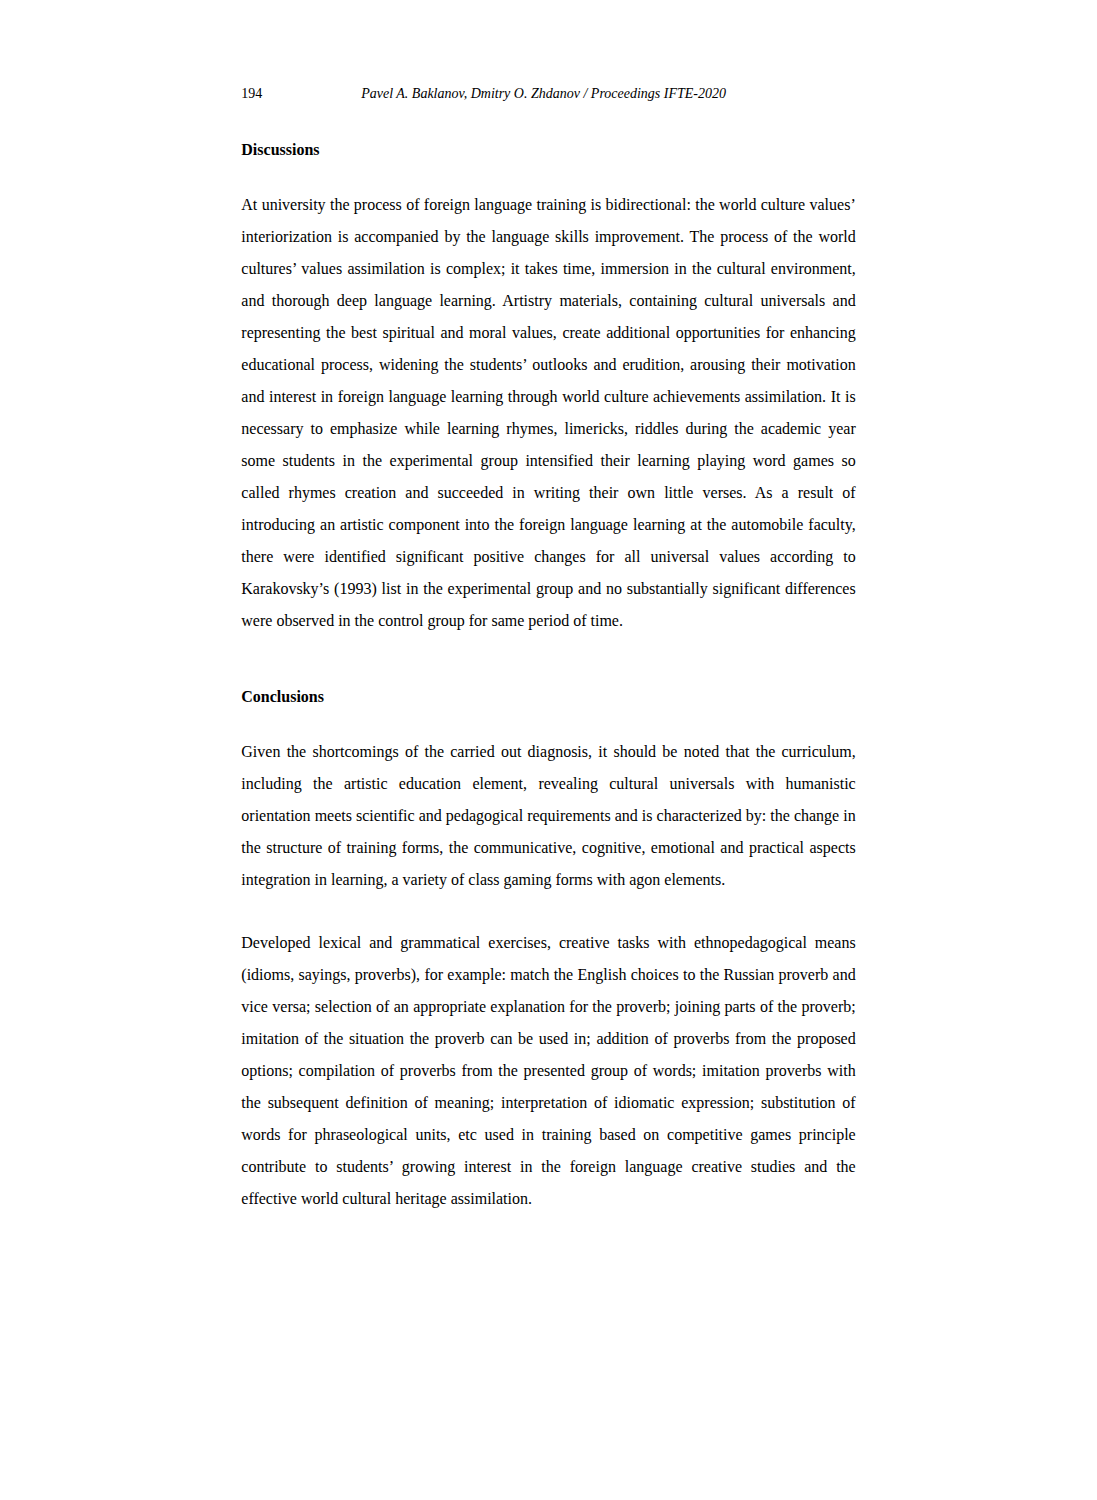194 Pavel A. Baklanov, Dmitry O. Zhdanov / Proceedings IFTE-2020
Discussions
At university the process of foreign language training is bidirectional: the world culture values’ interiorization is accompanied by the language skills improvement. The process of the world cultures’ values assimilation is complex; it takes time, immersion in the cultural environment, and thorough deep language learning. Artistry materials, containing cultural universals and representing the best spiritual and moral values, create additional opportunities for enhancing educational process, widening the students’ outlooks and erudition, arousing their motivation and interest in foreign language learning through world culture achievements assimilation. It is necessary to emphasize while learning rhymes, limericks, riddles during the academic year some students in the experimental group intensified their learning playing word games so called rhymes creation and succeeded in writing their own little verses. As a result of introducing an artistic component into the foreign language learning at the automobile faculty, there were identified significant positive changes for all universal values according to Karakovsky’s (1993) list in the experimental group and no substantially significant differences were observed in the control group for same period of time.
Conclusions
Given the shortcomings of the carried out diagnosis, it should be noted that the curriculum, including the artistic education element, revealing cultural universals with humanistic orientation meets scientific and pedagogical requirements and is characterized by: the change in the structure of training forms, the communicative, cognitive, emotional and practical aspects integration in learning, a variety of class gaming forms with agon elements.
Developed lexical and grammatical exercises, creative tasks with ethnopedagogical means (idioms, sayings, proverbs), for example: match the English choices to the Russian proverb and vice versa; selection of an appropriate explanation for the proverb; joining parts of the proverb; imitation of the situation the proverb can be used in; addition of proverbs from the proposed options; compilation of proverbs from the presented group of words; imitation proverbs with the subsequent definition of meaning; interpretation of idiomatic expression; substitution of words for phraseological units, etc used in training based on competitive games principle contribute to students’ growing interest in the foreign language creative studies and the effective world cultural heritage assimilation.